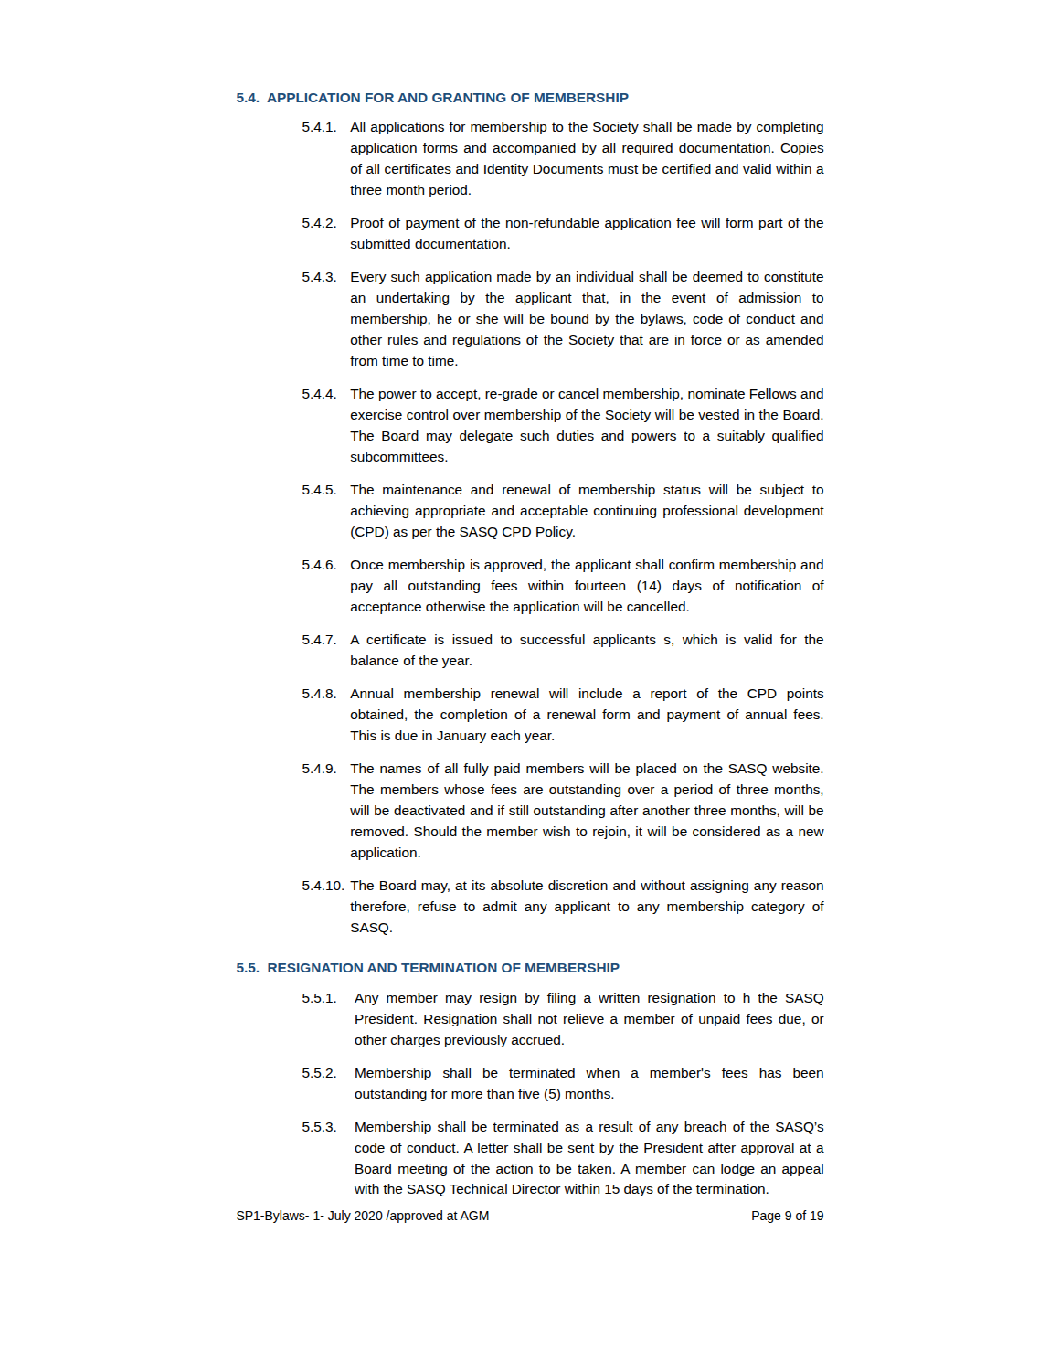5.4. APPLICATION FOR AND GRANTING OF MEMBERSHIP
5.4.1. All applications for membership to the Society shall be made by completing application forms and accompanied by all required documentation. Copies of all certificates and Identity Documents must be certified and valid within a three month period.
5.4.2. Proof of payment of the non-refundable application fee will form part of the submitted documentation.
5.4.3. Every such application made by an individual shall be deemed to constitute an undertaking by the applicant that, in the event of admission to membership, he or she will be bound by the bylaws, code of conduct and other rules and regulations of the Society that are in force or as amended from time to time.
5.4.4. The power to accept, re-grade or cancel membership, nominate Fellows and exercise control over membership of the Society will be vested in the Board. The Board may delegate such duties and powers to a suitably qualified subcommittees.
5.4.5. The maintenance and renewal of membership status will be subject to achieving appropriate and acceptable continuing professional development (CPD) as per the SASQ CPD Policy.
5.4.6. Once membership is approved, the applicant shall confirm membership and pay all outstanding fees within fourteen (14) days of notification of acceptance otherwise the application will be cancelled.
5.4.7. A certificate is issued to successful applicants s, which is valid for the balance of the year.
5.4.8. Annual membership renewal will include a report of the CPD points obtained, the completion of a renewal form and payment of annual fees. This is due in January each year.
5.4.9. The names of all fully paid members will be placed on the SASQ website. The members whose fees are outstanding over a period of three months, will be deactivated and if still outstanding after another three months, will be removed. Should the member wish to rejoin, it will be considered as a new application.
5.4.10. The Board may, at its absolute discretion and without assigning any reason therefore, refuse to admit any applicant to any membership category of SASQ.
5.5. RESIGNATION AND TERMINATION OF MEMBERSHIP
5.5.1. Any member may resign by filing a written resignation to h the SASQ President. Resignation shall not relieve a member of unpaid fees due, or other charges previously accrued.
5.5.2. Membership shall be terminated when a member's fees has been outstanding for more than five (5) months.
5.5.3. Membership shall be terminated as a result of any breach of the SASQ’s code of conduct. A letter shall be sent by the President after approval at a Board meeting of the action to be taken. A member can lodge an appeal with the SASQ Technical Director within 15 days of the termination.
SP1-Bylaws- 1- July 2020 /approved at AGM
Page 9 of 19